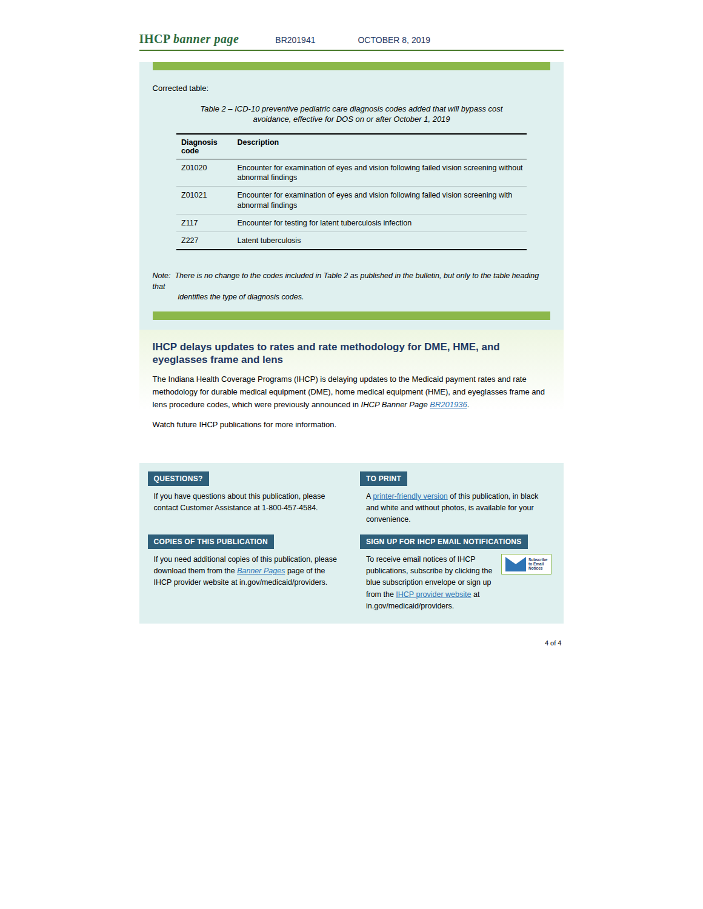IHCP banner page
BR201941
OCTOBER 8, 2019
Corrected table:
Table 2 – ICD-10 preventive pediatric care diagnosis codes added that will bypass cost avoidance, effective for DOS on or after October 1, 2019
| Diagnosis code | Description |
| --- | --- |
| Z01020 | Encounter for examination of eyes and vision following failed vision screening without abnormal findings |
| Z01021 | Encounter for examination of eyes and vision following failed vision screening with abnormal findings |
| Z117 | Encounter for testing for latent tuberculosis infection |
| Z227 | Latent tuberculosis |
Note: There is no change to the codes included in Table 2 as published in the bulletin, but only to the table heading that identifies the type of diagnosis codes.
IHCP delays updates to rates and rate methodology for DME, HME, and eyeglasses frame and lens
The Indiana Health Coverage Programs (IHCP) is delaying updates to the Medicaid payment rates and rate methodology for durable medical equipment (DME), home medical equipment (HME), and eyeglasses frame and lens procedure codes, which were previously announced in IHCP Banner Page BR201936.
Watch future IHCP publications for more information.
QUESTIONS?
If you have questions about this publication, please contact Customer Assistance at 1-800-457-4584.
TO PRINT
A printer-friendly version of this publication, in black and white and without photos, is available for your convenience.
COPIES OF THIS PUBLICATION
If you need additional copies of this publication, please download them from the Banner Pages page of the IHCP provider website at in.gov/medicaid/providers.
SIGN UP FOR IHCP EMAIL NOTIFICATIONS
To receive email notices of IHCP publications, subscribe by clicking the blue subscription envelope or sign up from the IHCP provider website at in.gov/medicaid/providers.
Subscribe
to Email
Notices
4 of 4